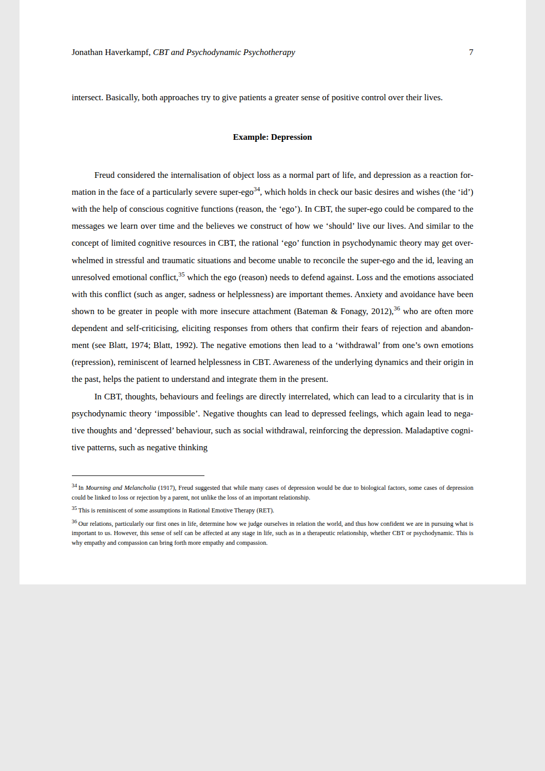Jonathan Haverkampf, CBT and Psychodynamic Psychotherapy 7
intersect. Basically, both approaches try to give patients a greater sense of positive control over their lives.
Example: Depression
Freud considered the internalisation of object loss as a normal part of life, and depression as a reaction formation in the face of a particularly severe super-ego34, which holds in check our basic desires and wishes (the ‘id’) with the help of conscious cognitive functions (reason, the ‘ego’). In CBT, the super-ego could be compared to the messages we learn over time and the believes we construct of how we ‘should’ live our lives. And similar to the concept of limited cognitive resources in CBT, the rational ‘ego’ function in psychodynamic theory may get overwhelmed in stressful and traumatic situations and become unable to reconcile the super-ego and the id, leaving an unresolved emotional conflict,35 which the ego (reason) needs to defend against. Loss and the emotions associated with this conflict (such as anger, sadness or helplessness) are important themes. Anxiety and avoidance have been shown to be greater in people with more insecure attachment (Bateman & Fonagy, 2012),36 who are often more dependent and self-criticising, eliciting responses from others that confirm their fears of rejection and abandonment (see Blatt, 1974; Blatt, 1992). The negative emotions then lead to a ‘withdrawal’ from one’s own emotions (repression), reminiscent of learned helplessness in CBT. Awareness of the underlying dynamics and their origin in the past, helps the patient to understand and integrate them in the present.
In CBT, thoughts, behaviours and feelings are directly interrelated, which can lead to a circularity that is in psychodynamic theory ‘impossible’. Negative thoughts can lead to depressed feelings, which again lead to negative thoughts and ‘depressed’ behaviour, such as social withdrawal, reinforcing the depression. Maladaptive cognitive patterns, such as negative thinking
34 In Mourning and Melancholia (1917), Freud suggested that while many cases of depression would be due to biological factors, some cases of depression could be linked to loss or rejection by a parent, not unlike the loss of an important relationship.
35 This is reminiscent of some assumptions in Rational Emotive Therapy (RET).
36 Our relations, particularly our first ones in life, determine how we judge ourselves in relation the world, and thus how confident we are in pursuing what is important to us. However, this sense of self can be affected at any stage in life, such as in a therapeutic relationship, whether CBT or psychodynamic. This is why empathy and compassion can bring forth more empathy and compassion.